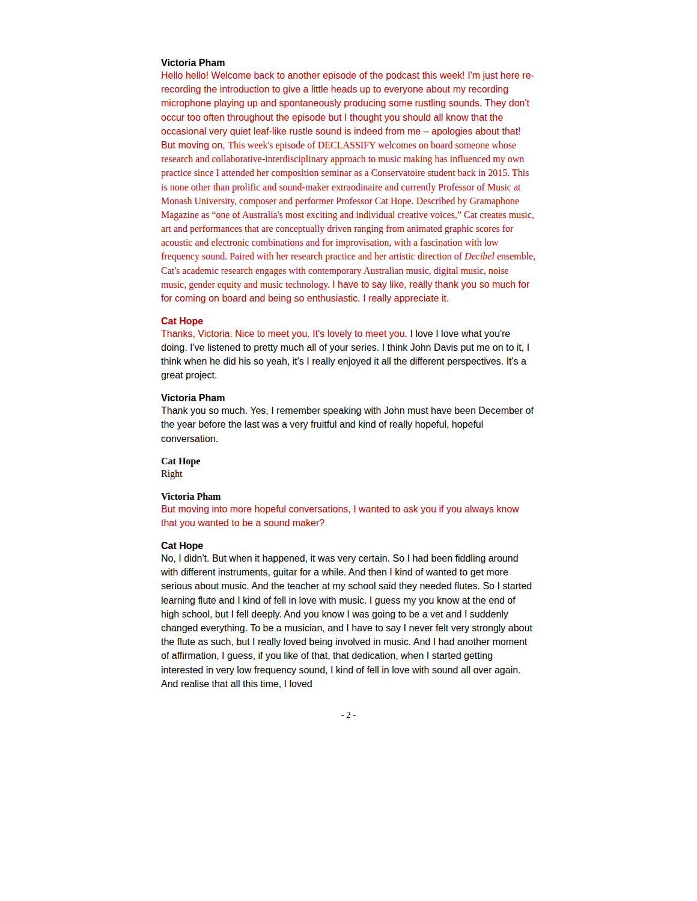Victoria Pham
Hello hello! Welcome back to another episode of the podcast this week! I'm just here re-recording the introduction to give a little heads up to everyone about my recording microphone playing up and spontaneously producing some rustling sounds. They don't occur too often throughout the episode but I thought you should all know that the occasional very quiet leaf-like rustle sound is indeed from me – apologies about that! But moving on, This week's episode of DECLASSIFY welcomes on board someone whose research and collaborative-interdisciplinary approach to music making has influenced my own practice since I attended her composition seminar as a Conservatoire student back in 2015. This is none other than prolific and sound-maker extraodinaire and currently Professor of Music at Monash University, composer and performer Professor Cat Hope. Described by Gramaphone Magazine as “one of Australia's most exciting and individual creative voices,” Cat creates music, art and performances that are conceptually driven ranging from animated graphic scores for acoustic and electronic combinations and for improvisation, with a fascination with low frequency sound. Paired with her research practice and her artistic direction of Decibel ensemble, Cat's academic research engages with contemporary Australian music, digital music, noise music, gender equity and music technology. I have to say like, really thank you so much for for coming on board and being so enthusiastic. I really appreciate it.
Cat Hope
Thanks, Victoria. Nice to meet you. It's lovely to meet you. I love I love what you're doing. I've listened to pretty much all of your series. I think John Davis put me on to it, I think when he did his so yeah, it's I really enjoyed it all the different perspectives. It's a great project.
Victoria Pham
Thank you so much. Yes, I remember speaking with John must have been December of the year before the last was a very fruitful and kind of really hopeful, hopeful conversation.
Cat Hope
Right
Victoria Pham
But moving into more hopeful conversations, I wanted to ask you if you always know that you wanted to be a sound maker?
Cat Hope
No, I didn't. But when it happened, it was very certain. So I had been fiddling around with different instruments, guitar for a while. And then I kind of wanted to get more serious about music. And the teacher at my school said they needed flutes. So I started learning flute and I kind of fell in love with music. I guess my you know at the end of high school, but I fell deeply. And you know I was going to be a vet and I suddenly changed everything. To be a musician, and I have to say I never felt very strongly about the flute as such, but I really loved being involved in music. And I had another moment of affirmation, I guess, if you like of that, that dedication, when I started getting interested in very low frequency sound, I kind of fell in love with sound all over again. And realise that all this time, I loved
- 2 -